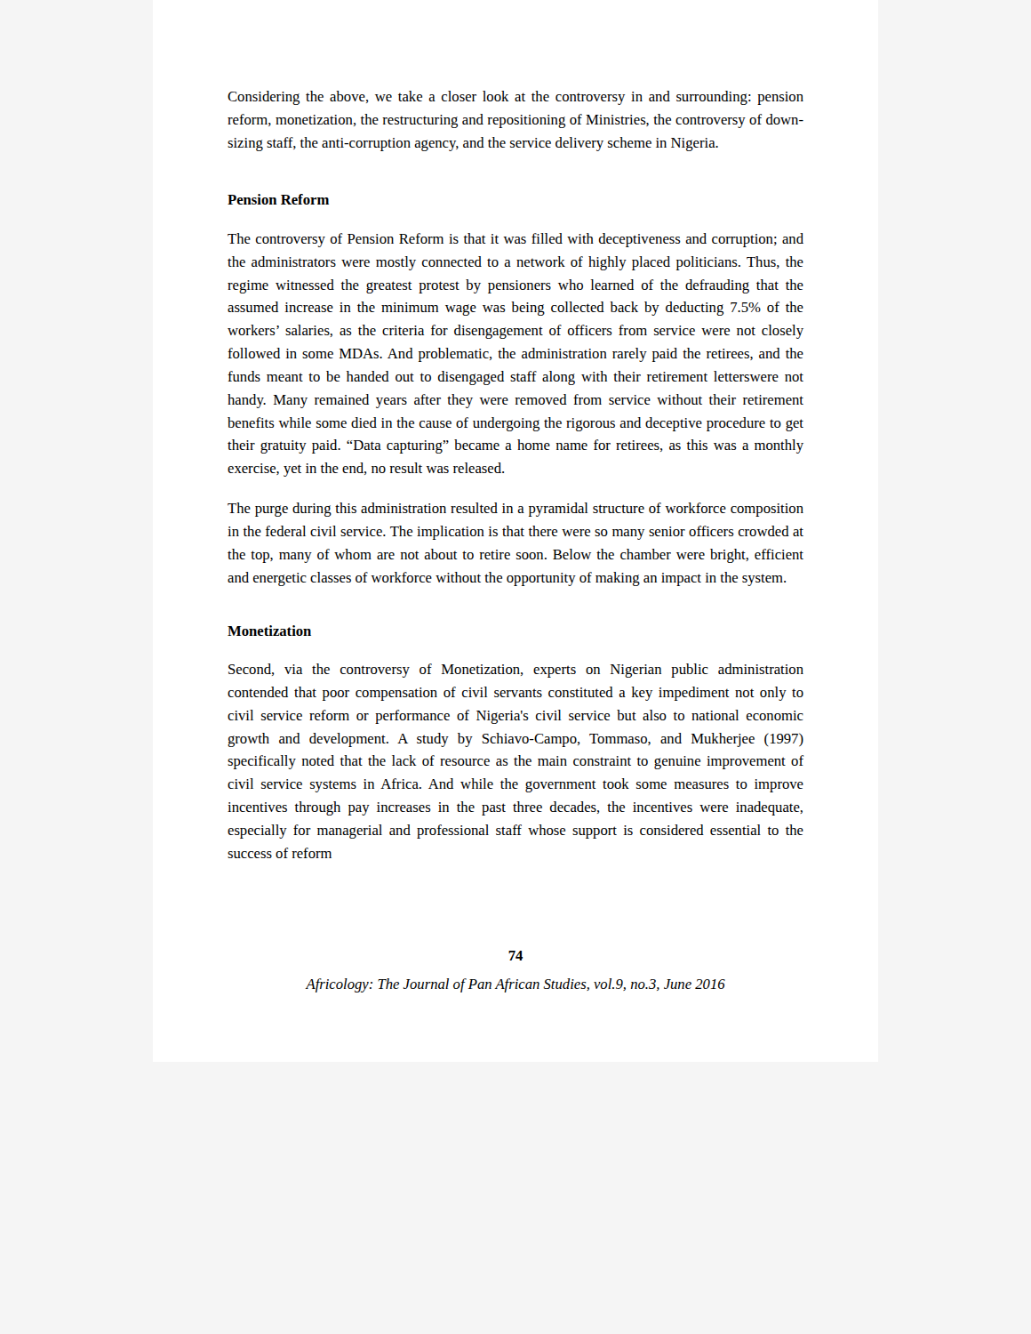Considering the above, we take a closer look at the controversy in and surrounding: pension reform, monetization, the restructuring and repositioning of Ministries, the controversy of down-sizing staff, the anti-corruption agency, and the service delivery scheme in Nigeria.
Pension Reform
The controversy of Pension Reform is that it was filled with deceptiveness and corruption; and the administrators were mostly connected to a network of highly placed politicians. Thus, the regime witnessed the greatest protest by pensioners who learned of the defrauding that the assumed increase in the minimum wage was being collected back by deducting 7.5% of the workers’ salaries, as the criteria for disengagement of officers from service were not closely followed in some MDAs. And problematic, the administration rarely paid the retirees, and the funds meant to be handed out to disengaged staff along with their retirement letterswere not handy. Many remained years after they were removed from service without their retirement benefits while some died in the cause of undergoing the rigorous and deceptive procedure to get their gratuity paid. “Data capturing” became a home name for retirees, as this was a monthly exercise, yet in the end, no result was released.
The purge during this administration resulted in a pyramidal structure of workforce composition in the federal civil service. The implication is that there were so many senior officers crowded at the top, many of whom are not about to retire soon. Below the chamber were bright, efficient and energetic classes of workforce without the opportunity of making an impact in the system.
Monetization
Second, via the controversy of Monetization, experts on Nigerian public administration contended that poor compensation of civil servants constituted a key impediment not only to civil service reform or performance of Nigeria's civil service but also to national economic growth and development. A study by Schiavo-Campo, Tommaso, and Mukherjee (1997) specifically noted that the lack of resource as the main constraint to genuine improvement of civil service systems in Africa. And while the government took some measures to improve incentives through pay increases in the past three decades, the incentives were inadequate, especially for managerial and professional staff whose support is considered essential to the success of reform
74
Africology: The Journal of Pan African Studies, vol.9, no.3, June 2016